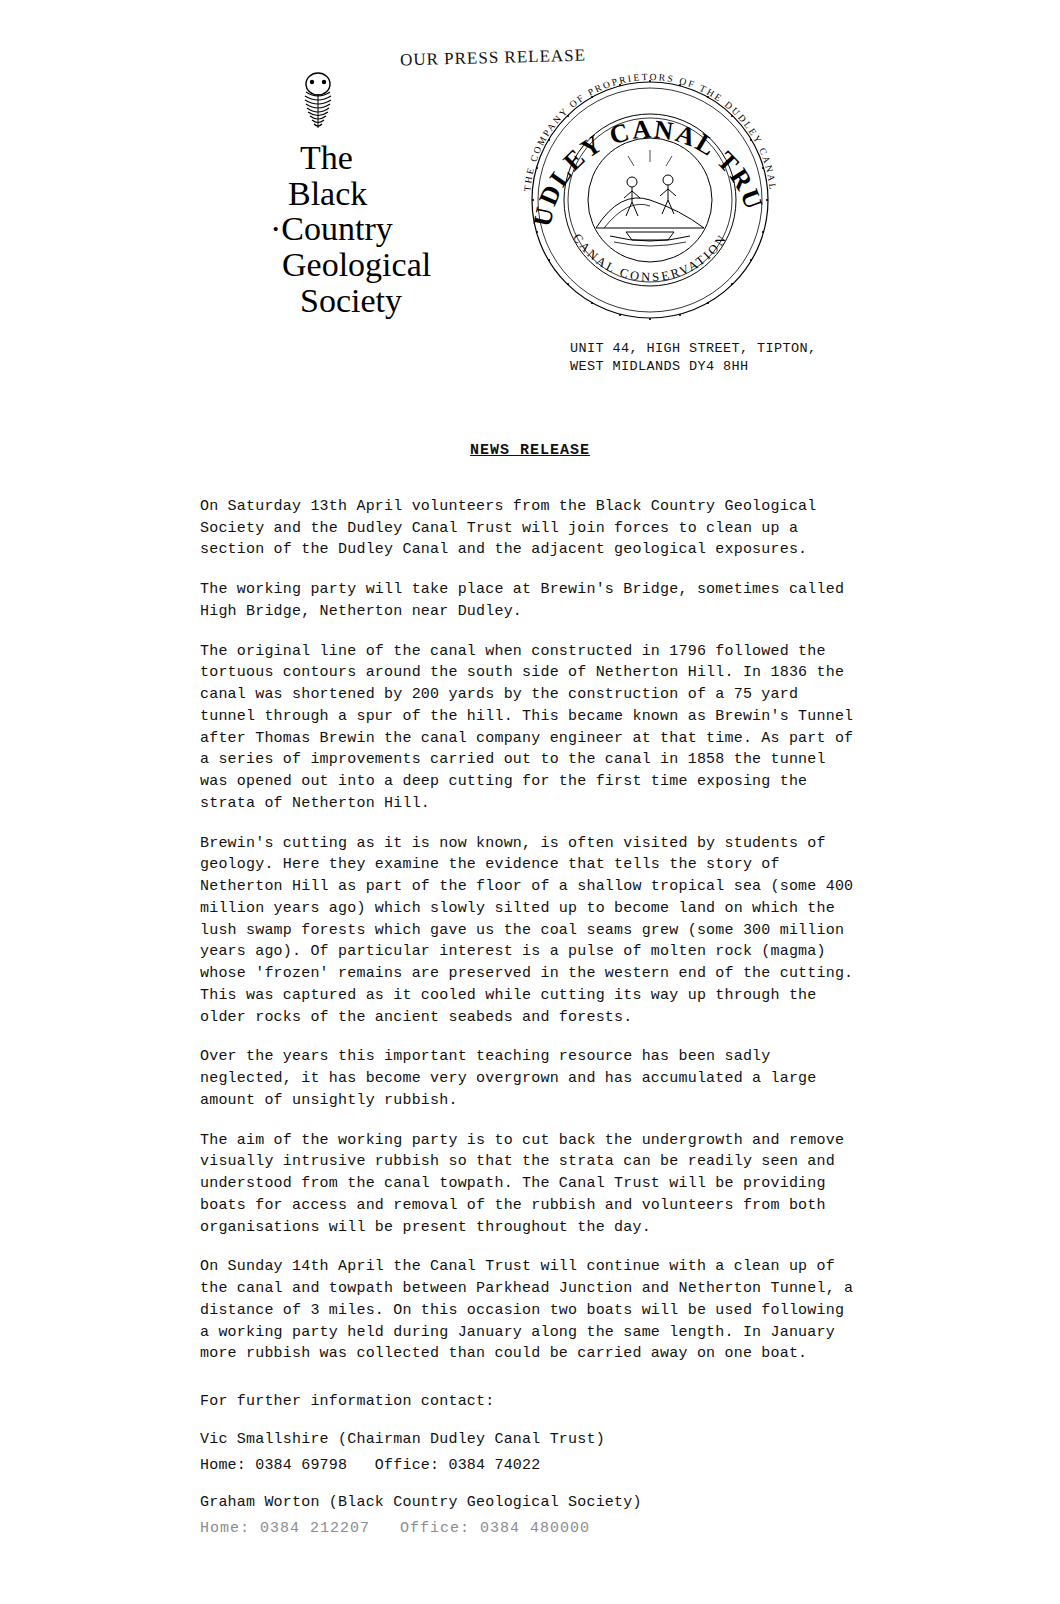OUR PRESS RELEASE
The Black ·Country Geological Society
THE COMPANY OF PROPRIETORS OF THE DUDLEY CANAL DUDLEY CANAL TRUST CANAL CONSERVATION
UNIT 44, HIGH STREET, TIPTON,
WEST MIDLANDS DY4 8HH
NEWS RELEASE
On Saturday 13th April volunteers from the Black Country Geological Society and the Dudley Canal Trust will join forces to clean up a section of the Dudley Canal and the adjacent geological exposures.
The working party will take place at Brewin's Bridge, sometimes called High Bridge, Netherton near Dudley.
The original line of the canal when constructed in 1796 followed the tortuous contours around the south side of Netherton Hill. In 1836 the canal was shortened by 200 yards by the construction of a 75 yard tunnel through a spur of the hill. This became known as Brewin's Tunnel after Thomas Brewin the canal company engineer at that time. As part of a series of improvements carried out to the canal in 1858 the tunnel was opened out into a deep cutting for the first time exposing the strata of Netherton Hill.
Brewin's cutting as it is now known, is often visited by students of geology. Here they examine the evidence that tells the story of Netherton Hill as part of the floor of a shallow tropical sea (some 400 million years ago) which slowly silted up to become land on which the lush swamp forests which gave us the coal seams grew (some 300 million years ago). Of particular interest is a pulse of molten rock (magma) whose 'frozen' remains are preserved in the western end of the cutting. This was captured as it cooled while cutting its way up through the older rocks of the ancient seabeds and forests.
Over the years this important teaching resource has been sadly neglected, it has become very overgrown and has accumulated a large amount of unsightly rubbish.
The aim of the working party is to cut back the undergrowth and remove visually intrusive rubbish so that the strata can be readily seen and understood from the canal towpath. The Canal Trust will be providing boats for access and removal of the rubbish and volunteers from both organisations will be present throughout the day.
On Sunday 14th April the Canal Trust will continue with a clean up of the canal and towpath between Parkhead Junction and Netherton Tunnel, a distance of 3 miles. On this occasion two boats will be used following a working party held during January along the same length. In January more rubbish was collected than could be carried away on one boat.
For further information contact:
Vic Smallshire (Chairman Dudley Canal Trust)
Home: 0384 69798 Office: 0384 74022
Graham Worton (Black Country Geological Society)
Home: 0384 212207 Office: 0384 480000